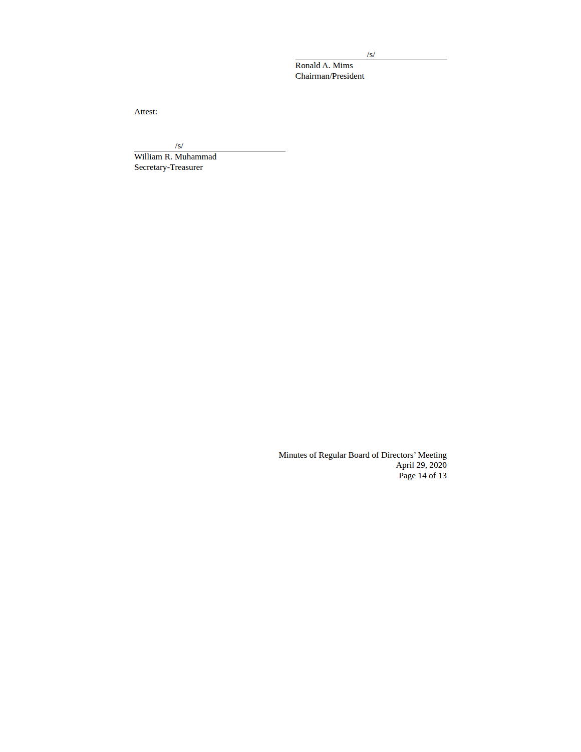/s/
Ronald A. Mims
Chairman/President
Attest:
/s/
William R. Muhammad
Secretary-Treasurer
Minutes of Regular Board of Directors’ Meeting
April 29, 2020
Page 14 of 13